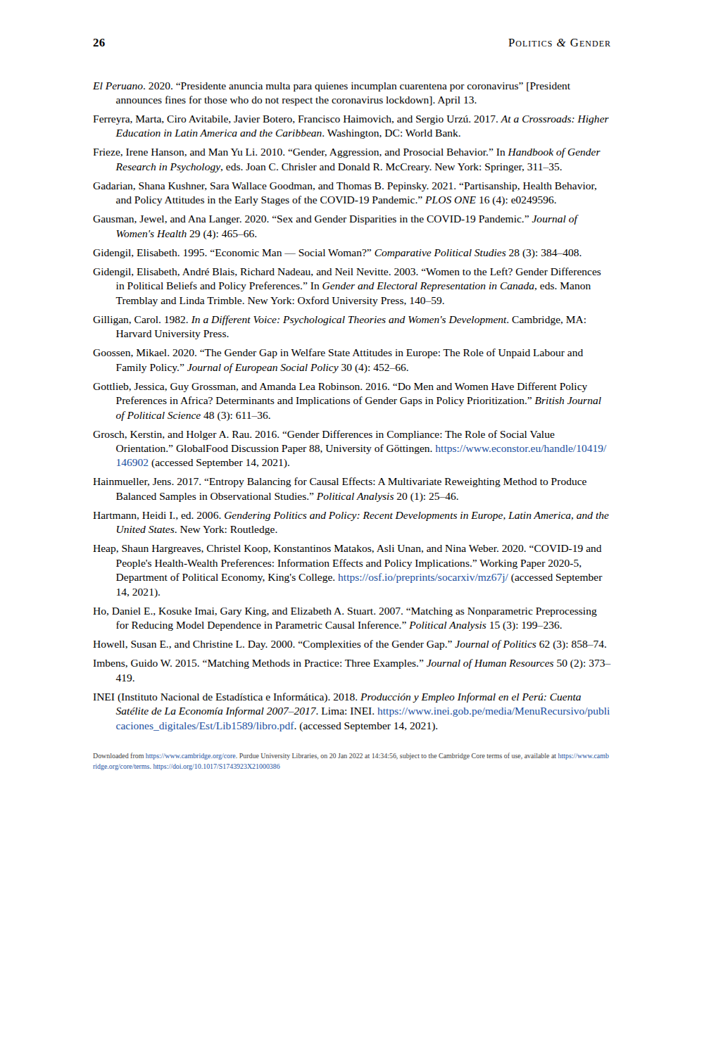26 Politics & Gender
El Peruano. 2020. “Presidente anuncia multa para quienes incumplan cuarentena por coronavirus” [President announces fines for those who do not respect the coronavirus lockdown]. April 13.
Ferreyra, Marta, Ciro Avitabile, Javier Botero, Francisco Haimovich, and Sergio Urzú. 2017. At a Crossroads: Higher Education in Latin America and the Caribbean. Washington, DC: World Bank.
Frieze, Irene Hanson, and Man Yu Li. 2010. “Gender, Aggression, and Prosocial Behavior.” In Handbook of Gender Research in Psychology, eds. Joan C. Chrisler and Donald R. McCreary. New York: Springer, 311–35.
Gadarian, Shana Kushner, Sara Wallace Goodman, and Thomas B. Pepinsky. 2021. “Partisanship, Health Behavior, and Policy Attitudes in the Early Stages of the COVID-19 Pandemic.” PLOS ONE 16 (4): e0249596.
Gausman, Jewel, and Ana Langer. 2020. “Sex and Gender Disparities in the COVID-19 Pandemic.” Journal of Women's Health 29 (4): 465–66.
Gidengil, Elisabeth. 1995. “Economic Man — Social Woman?” Comparative Political Studies 28 (3): 384–408.
Gidengil, Elisabeth, André Blais, Richard Nadeau, and Neil Nevitte. 2003. “Women to the Left? Gender Differences in Political Beliefs and Policy Preferences.” In Gender and Electoral Representation in Canada, eds. Manon Tremblay and Linda Trimble. New York: Oxford University Press, 140–59.
Gilligan, Carol. 1982. In a Different Voice: Psychological Theories and Women's Development. Cambridge, MA: Harvard University Press.
Goossen, Mikael. 2020. “The Gender Gap in Welfare State Attitudes in Europe: The Role of Unpaid Labour and Family Policy.” Journal of European Social Policy 30 (4): 452–66.
Gottlieb, Jessica, Guy Grossman, and Amanda Lea Robinson. 2016. “Do Men and Women Have Different Policy Preferences in Africa? Determinants and Implications of Gender Gaps in Policy Prioritization.” British Journal of Political Science 48 (3): 611–36.
Grosch, Kerstin, and Holger A. Rau. 2016. “Gender Differences in Compliance: The Role of Social Value Orientation.” GlobalFood Discussion Paper 88, University of Göttingen. https://www.econstor.eu/handle/10419/146902 (accessed September 14, 2021).
Hainmueller, Jens. 2017. “Entropy Balancing for Causal Effects: A Multivariate Reweighting Method to Produce Balanced Samples in Observational Studies.” Political Analysis 20 (1): 25–46.
Hartmann, Heidi I., ed. 2006. Gendering Politics and Policy: Recent Developments in Europe, Latin America, and the United States. New York: Routledge.
Heap, Shaun Hargreaves, Christel Koop, Konstantinos Matakos, Asli Unan, and Nina Weber. 2020. “COVID-19 and People's Health-Wealth Preferences: Information Effects and Policy Implications.” Working Paper 2020-5, Department of Political Economy, King's College. https://osf.io/preprints/socarxiv/mz67j/ (accessed September 14, 2021).
Ho, Daniel E., Kosuke Imai, Gary King, and Elizabeth A. Stuart. 2007. “Matching as Nonparametric Preprocessing for Reducing Model Dependence in Parametric Causal Inference.” Political Analysis 15 (3): 199–236.
Howell, Susan E., and Christine L. Day. 2000. “Complexities of the Gender Gap.” Journal of Politics 62 (3): 858–74.
Imbens, Guido W. 2015. “Matching Methods in Practice: Three Examples.” Journal of Human Resources 50 (2): 373–419.
INEI (Instituto Nacional de Estadística e Informática). 2018. Producción y Empleo Informal en el Perú: Cuenta Satélite de La Economía Informal 2007–2017. Lima: INEI. https://www.inei.gob.pe/media/MenuRecursivo/publicaciones_digitales/Est/Lib1589/libro.pdf. (accessed September 14, 2021).
Downloaded from https://www.cambridge.org/core. Purdue University Libraries, on 20 Jan 2022 at 14:34:56, subject to the Cambridge Core terms of use, available at https://www.cambridge.org/core/terms. https://doi.org/10.1017/S1743923X21000386